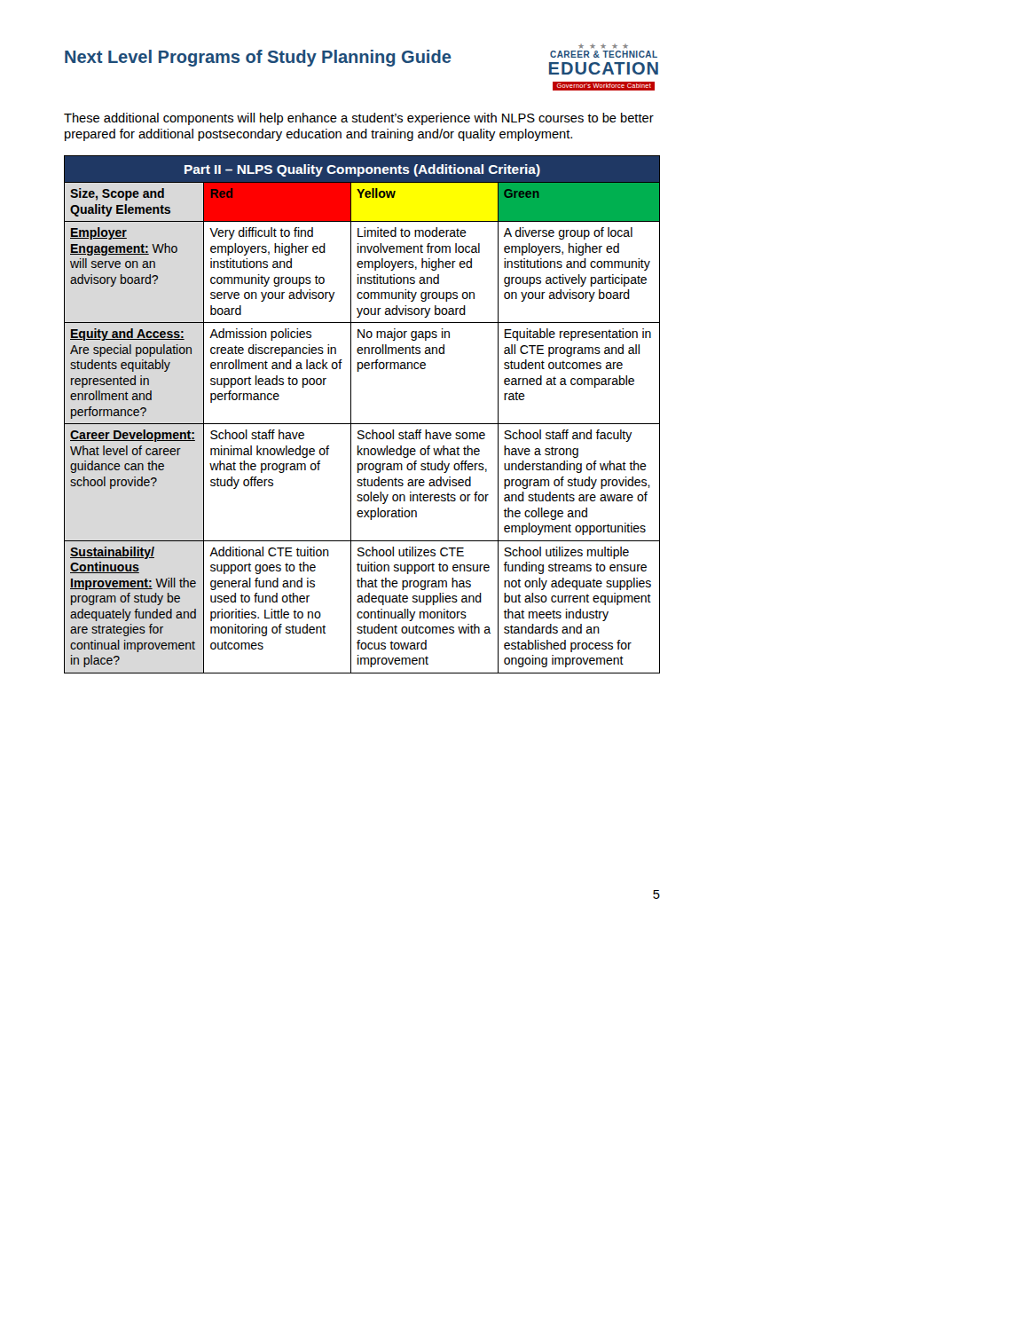Next Level Programs of Study Planning Guide
★ ★ ★ ★ ★
CAREER & TECHNICAL
EDUCATION
Governor's Workforce Cabinet
These additional components will help enhance a student’s experience with NLPS courses to be better prepared for additional postsecondary education and training and/or quality employment.
| Part II – NLPS Quality Components (Additional Criteria) |
| --- |
| Size, Scope and Quality Elements | Red | Yellow | Green |
| Employer Engagement: Who will serve on an advisory board? | Very difficult to find employers, higher ed institutions and community groups to serve on your advisory board | Limited to moderate involvement from local employers, higher ed institutions and community groups on your advisory board | A diverse group of local employers, higher ed institutions and community groups actively participate on your advisory board |
| Equity and Access: Are special population students equitably represented in enrollment and performance? | Admission policies create discrepancies in enrollment and a lack of support leads to poor performance | No major gaps in enrollments and performance | Equitable representation in all CTE programs and all student outcomes are earned at a comparable rate |
| Career Development: What level of career guidance can the school provide? | School staff have minimal knowledge of what the program of study offers | School staff have some knowledge of what the program of study offers, students are advised solely on interests or for exploration | School staff and faculty have a strong understanding of what the program of study provides, and students are aware of the college and employment opportunities |
| Sustainability/ Continuous Improvement: Will the program of study be adequately funded and are strategies for continual improvement in place? | Additional CTE tuition support goes to the general fund and is used to fund other priorities. Little to no monitoring of student outcomes | School utilizes CTE tuition support to ensure that the program has adequate supplies and continually monitors student outcomes with a focus toward improvement | School utilizes multiple funding streams to ensure not only adequate supplies but also current equipment that meets industry standards and an established process for ongoing improvement |
5